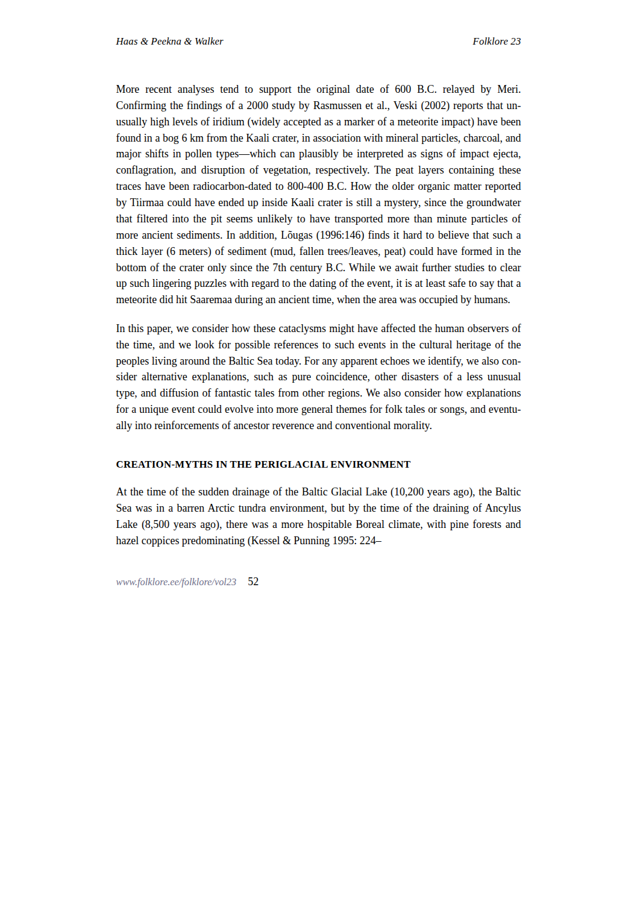Haas & Peekna & Walker Folklore 23
More recent analyses tend to support the original date of 600 B.C. relayed by Meri. Confirming the findings of a 2000 study by Rasmussen et al., Veski (2002) reports that unusually high levels of iridium (widely accepted as a marker of a meteorite impact) have been found in a bog 6 km from the Kaali crater, in association with mineral particles, charcoal, and major shifts in pollen types—which can plausibly be interpreted as signs of impact ejecta, conflagration, and disruption of vegetation, respectively. The peat layers containing these traces have been radiocarbon-dated to 800-400 B.C. How the older organic matter reported by Tiirmaa could have ended up inside Kaali crater is still a mystery, since the groundwater that filtered into the pit seems unlikely to have transported more than minute particles of more ancient sediments. In addition, Lõugas (1996:146) finds it hard to believe that such a thick layer (6 meters) of sediment (mud, fallen trees/leaves, peat) could have formed in the bottom of the crater only since the 7th century B.C. While we await further studies to clear up such lingering puzzles with regard to the dating of the event, it is at least safe to say that a meteorite did hit Saaremaa during an ancient time, when the area was occupied by humans.
In this paper, we consider how these cataclysms might have affected the human observers of the time, and we look for possible references to such events in the cultural heritage of the peoples living around the Baltic Sea today. For any apparent echoes we identify, we also consider alternative explanations, such as pure coincidence, other disasters of a less unusual type, and diffusion of fantastic tales from other regions. We also consider how explanations for a unique event could evolve into more general themes for folk tales or songs, and eventually into reinforcements of ancestor reverence and conventional morality.
Creation-myths in the periglacial environment
At the time of the sudden drainage of the Baltic Glacial Lake (10,200 years ago), the Baltic Sea was in a barren Arctic tundra environment, but by the time of the draining of Ancylus Lake (8,500 years ago), there was a more hospitable Boreal climate, with pine forests and hazel coppices predominating (Kessel & Punning 1995: 224–
www.folklore.ee/folklore/vol23 52